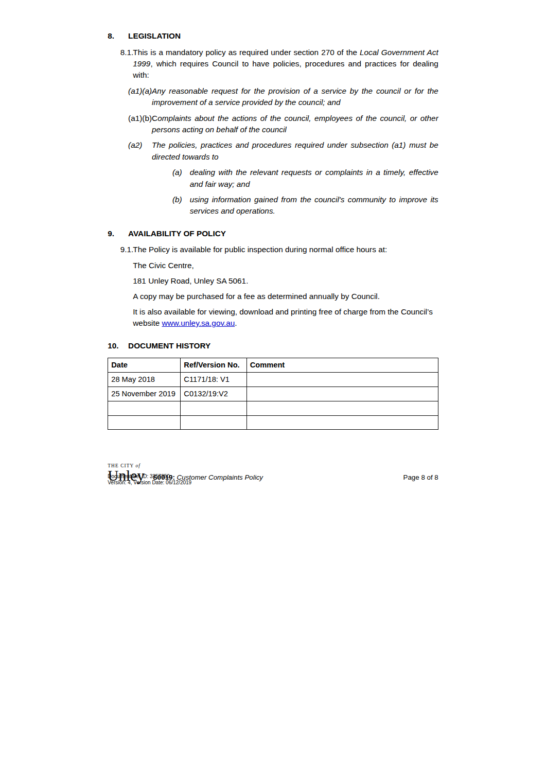8.
Legislation
8.1.
This is a mandatory policy as required under section 270 of the Local Government Act 1999, which requires Council to have policies, procedures and practices for dealing with:
(a1)(a)
Any reasonable request for the provision of a service by the council or for the improvement of a service provided by the council; and
(a1)(b)
Complaints about the actions of the council, employees of the council, or other persons acting on behalf of the council
(a2)
The policies, practices and procedures required under subsection (a1) must be directed towards to
(a)
dealing with the relevant requests or complaints in a timely, effective and fair way; and
(b)
using information gained from the council's community to improve its services and operations.
9.
Availability of Policy
9.1.
The Policy is available for public inspection during normal office hours at:
The Civic Centre,
181 Unley Road, Unley SA 5061.
A copy may be purchased for a fee as determined annually by Council.
It is also available for viewing, download and printing free of charge from the Council’s website www.unley.sa.gov.au.
10.
Document History
| Date | Ref/Version No. | Comment |
| --- | --- | --- |
| 28 May 2018 | C1171/18: V1 | |
| 25 November 2019 | C0132/19:V2 | |
THE CITY of Unley
S0019: Customer Complaints Policy
Page 8 of 8
Document Set ID: 3357850
Version: 4, Version Date: 06/12/2019